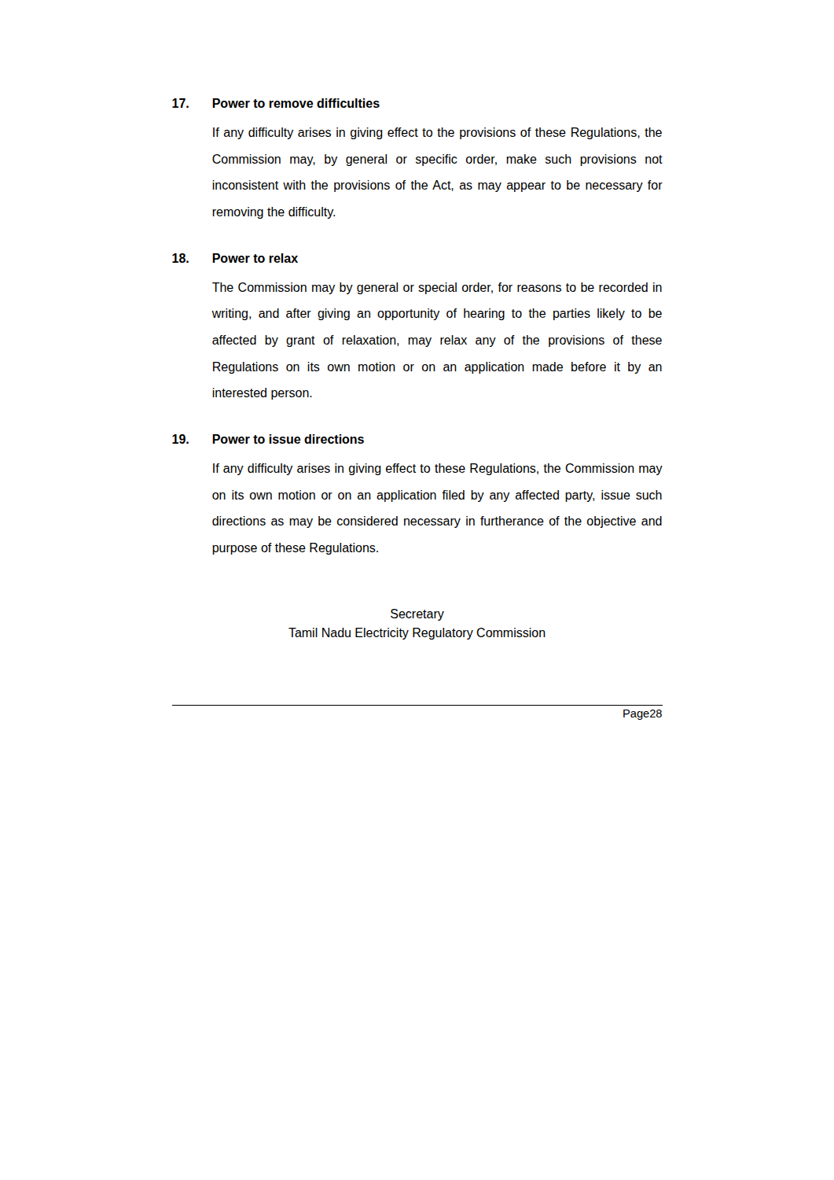17. Power to remove difficulties
If any difficulty arises in giving effect to the provisions of these Regulations, the Commission may, by general or specific order, make such provisions not inconsistent with the provisions of the Act, as may appear to be necessary for removing the difficulty.
18. Power to relax
The Commission may by general or special order, for reasons to be recorded in writing, and after giving an opportunity of hearing to the parties likely to be affected by grant of relaxation, may relax any of the provisions of these Regulations on its own motion or on an application made before it by an interested person.
19. Power to issue directions
If any difficulty arises in giving effect to these Regulations, the Commission may on its own motion or on an application filed by any affected party, issue such directions as may be considered necessary in furtherance of the objective and purpose of these Regulations.
Secretary Tamil Nadu Electricity Regulatory Commission
Page28